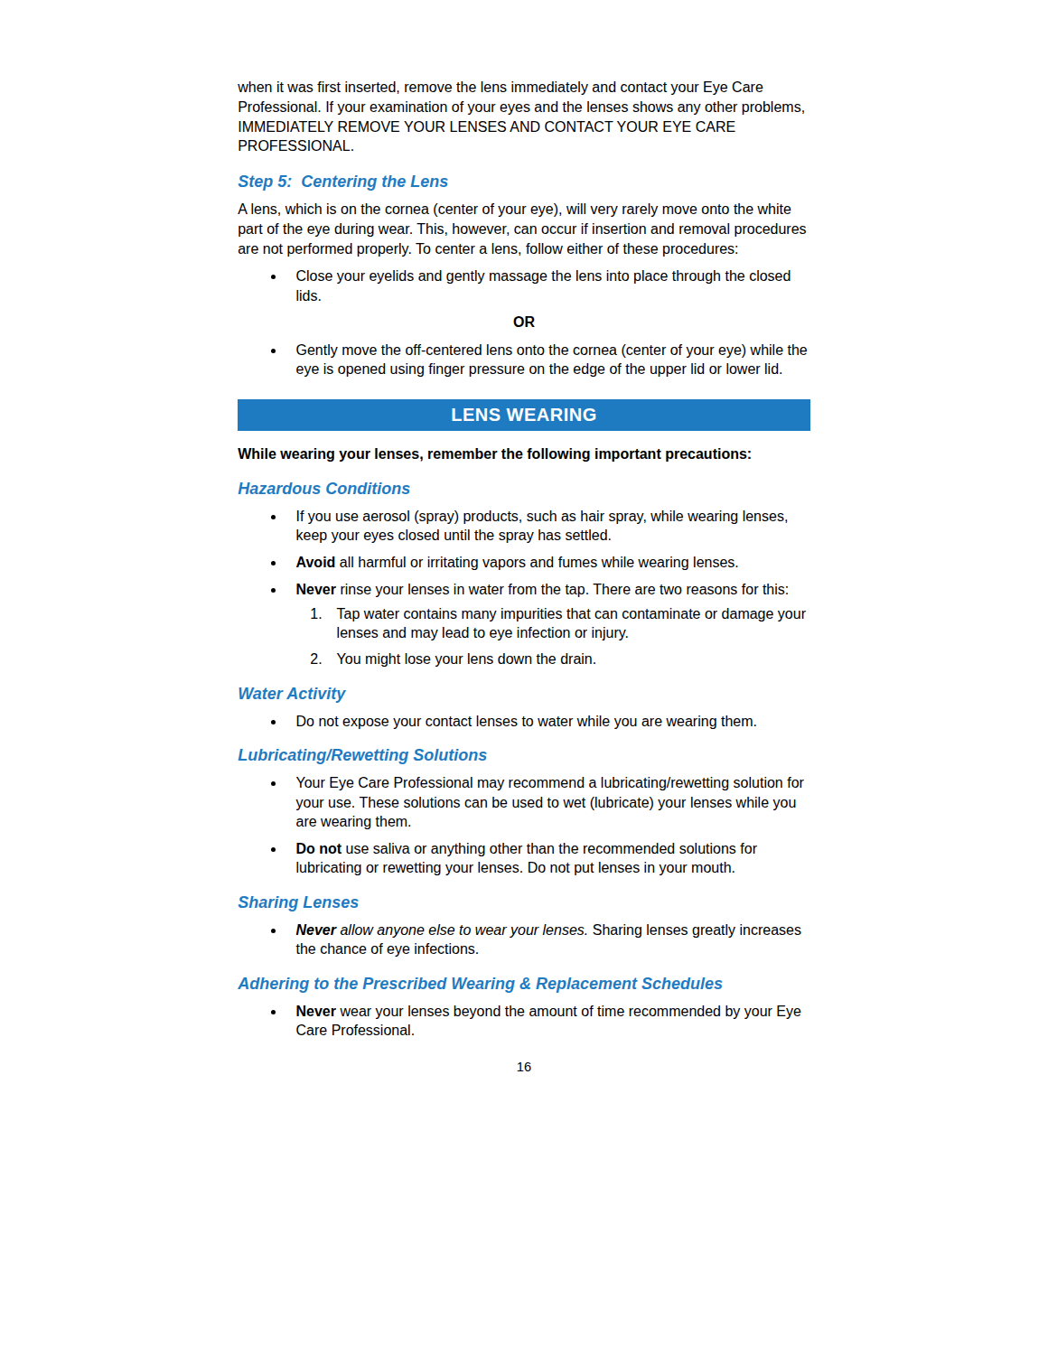when it was first inserted, remove the lens immediately and contact your Eye Care Professional. If your examination of your eyes and the lenses shows any other problems, IMMEDIATELY REMOVE YOUR LENSES AND CONTACT YOUR EYE CARE PROFESSIONAL.
Step 5: Centering the Lens
A lens, which is on the cornea (center of your eye), will very rarely move onto the white part of the eye during wear. This, however, can occur if insertion and removal procedures are not performed properly. To center a lens, follow either of these procedures:
Close your eyelids and gently massage the lens into place through the closed lids.
OR
Gently move the off-centered lens onto the cornea (center of your eye) while the eye is opened using finger pressure on the edge of the upper lid or lower lid.
LENS WEARING
While wearing your lenses, remember the following important precautions:
Hazardous Conditions
If you use aerosol (spray) products, such as hair spray, while wearing lenses, keep your eyes closed until the spray has settled.
Avoid all harmful or irritating vapors and fumes while wearing lenses.
Never rinse your lenses in water from the tap. There are two reasons for this:
Tap water contains many impurities that can contaminate or damage your lenses and may lead to eye infection or injury.
You might lose your lens down the drain.
Water Activity
Do not expose your contact lenses to water while you are wearing them.
Lubricating/Rewetting Solutions
Your Eye Care Professional may recommend a lubricating/rewetting solution for your use. These solutions can be used to wet (lubricate) your lenses while you are wearing them.
Do not use saliva or anything other than the recommended solutions for lubricating or rewetting your lenses. Do not put lenses in your mouth.
Sharing Lenses
Never allow anyone else to wear your lenses. Sharing lenses greatly increases the chance of eye infections.
Adhering to the Prescribed Wearing & Replacement Schedules
Never wear your lenses beyond the amount of time recommended by your Eye Care Professional.
16